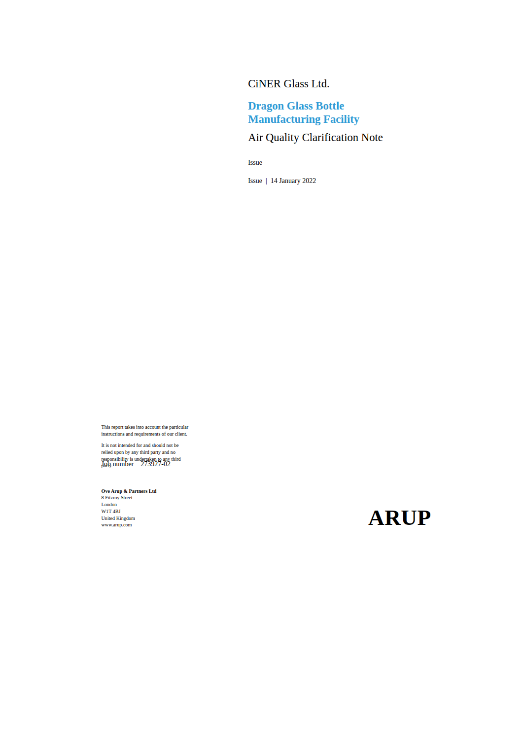CiNER Glass Ltd.
Dragon Glass Bottle
Manufacturing Facility
Air Quality Clarification Note
Issue
Issue | 14 January 2022
This report takes into account the particular instructions and requirements of our client.
It is not intended for and should not be relied upon by any third party and no responsibility is undertaken to any third party.
Job number 273927-02
Ove Arup & Partners Ltd
8 Fitzroy Street
London
W1T 4BJ
United Kingdom
www.arup.com
ARUP